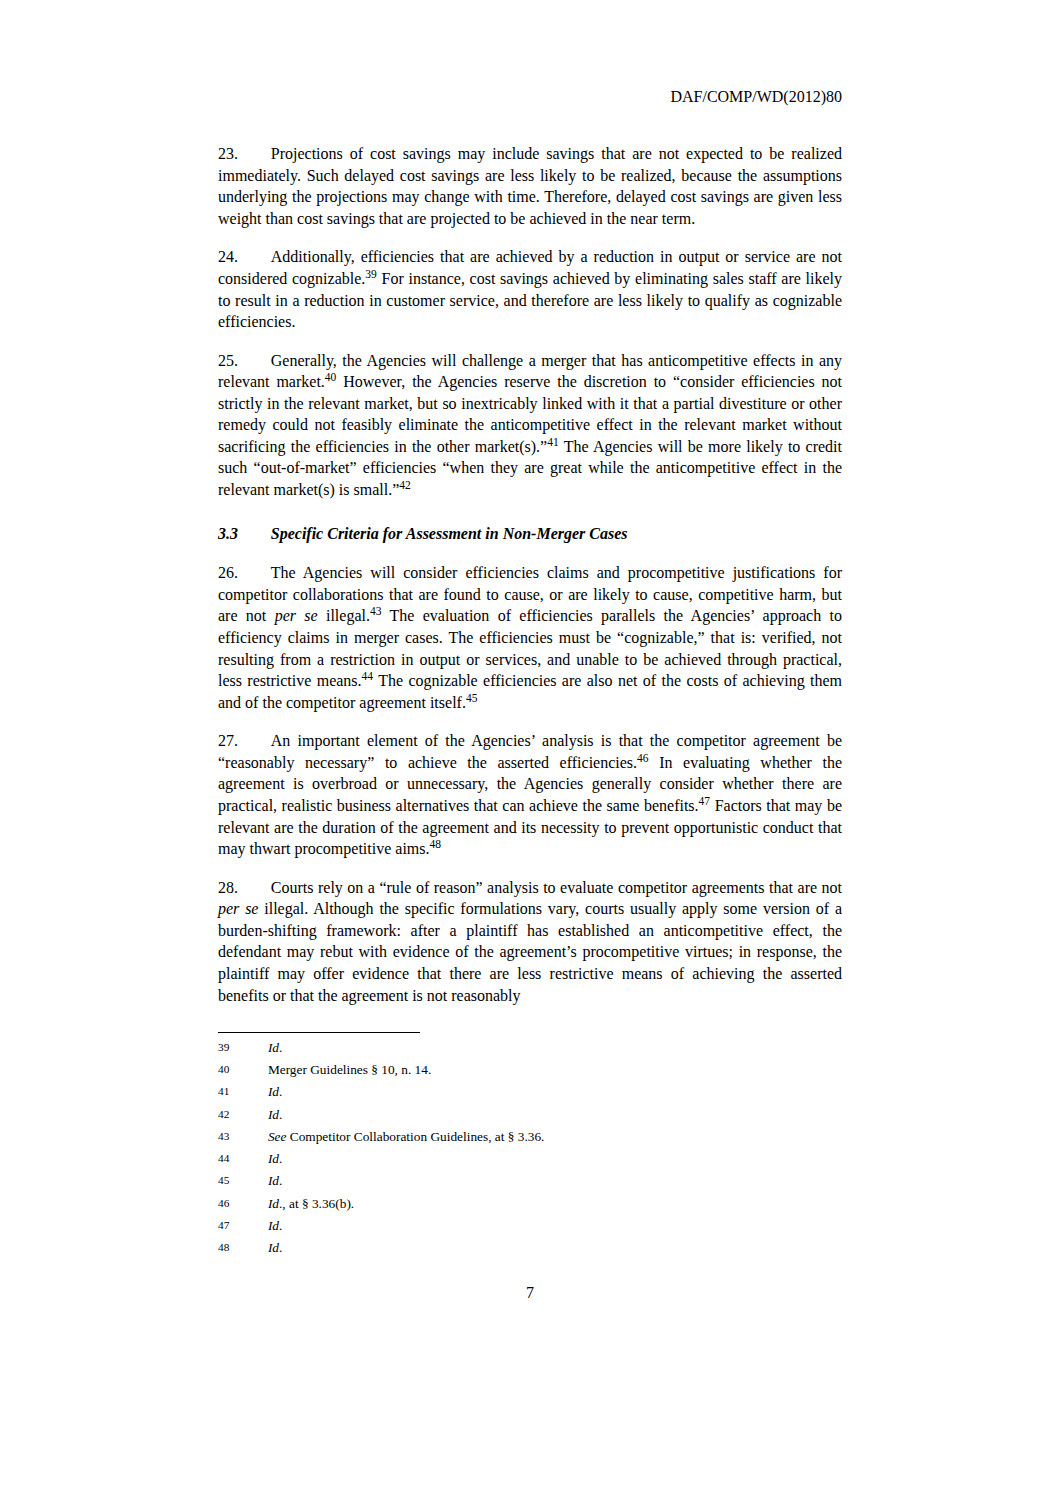DAF/COMP/WD(2012)80
23. Projections of cost savings may include savings that are not expected to be realized immediately. Such delayed cost savings are less likely to be realized, because the assumptions underlying the projections may change with time. Therefore, delayed cost savings are given less weight than cost savings that are projected to be achieved in the near term.
24. Additionally, efficiencies that are achieved by a reduction in output or service are not considered cognizable.39 For instance, cost savings achieved by eliminating sales staff are likely to result in a reduction in customer service, and therefore are less likely to qualify as cognizable efficiencies.
25. Generally, the Agencies will challenge a merger that has anticompetitive effects in any relevant market.40 However, the Agencies reserve the discretion to “consider efficiencies not strictly in the relevant market, but so inextricably linked with it that a partial divestiture or other remedy could not feasibly eliminate the anticompetitive effect in the relevant market without sacrificing the efficiencies in the other market(s).”41 The Agencies will be more likely to credit such “out-of-market” efficiencies “when they are great while the anticompetitive effect in the relevant market(s) is small.”42
3.3 Specific Criteria for Assessment in Non-Merger Cases
26. The Agencies will consider efficiencies claims and procompetitive justifications for competitor collaborations that are found to cause, or are likely to cause, competitive harm, but are not per se illegal.43 The evaluation of efficiencies parallels the Agencies’ approach to efficiency claims in merger cases. The efficiencies must be “cognizable,” that is: verified, not resulting from a restriction in output or services, and unable to be achieved through practical, less restrictive means.44 The cognizable efficiencies are also net of the costs of achieving them and of the competitor agreement itself.45
27. An important element of the Agencies’ analysis is that the competitor agreement be “reasonably necessary” to achieve the asserted efficiencies.46 In evaluating whether the agreement is overbroad or unnecessary, the Agencies generally consider whether there are practical, realistic business alternatives that can achieve the same benefits.47 Factors that may be relevant are the duration of the agreement and its necessity to prevent opportunistic conduct that may thwart procompetitive aims.48
28. Courts rely on a “rule of reason” analysis to evaluate competitor agreements that are not per se illegal. Although the specific formulations vary, courts usually apply some version of a burden-shifting framework: after a plaintiff has established an anticompetitive effect, the defendant may rebut with evidence of the agreement’s procompetitive virtues; in response, the plaintiff may offer evidence that there are less restrictive means of achieving the asserted benefits or that the agreement is not reasonably
39 Id.
40 Merger Guidelines § 10, n. 14.
41 Id.
42 Id.
43 See Competitor Collaboration Guidelines, at § 3.36.
44 Id.
45 Id.
46 Id., at § 3.36(b).
47 Id.
48 Id.
7